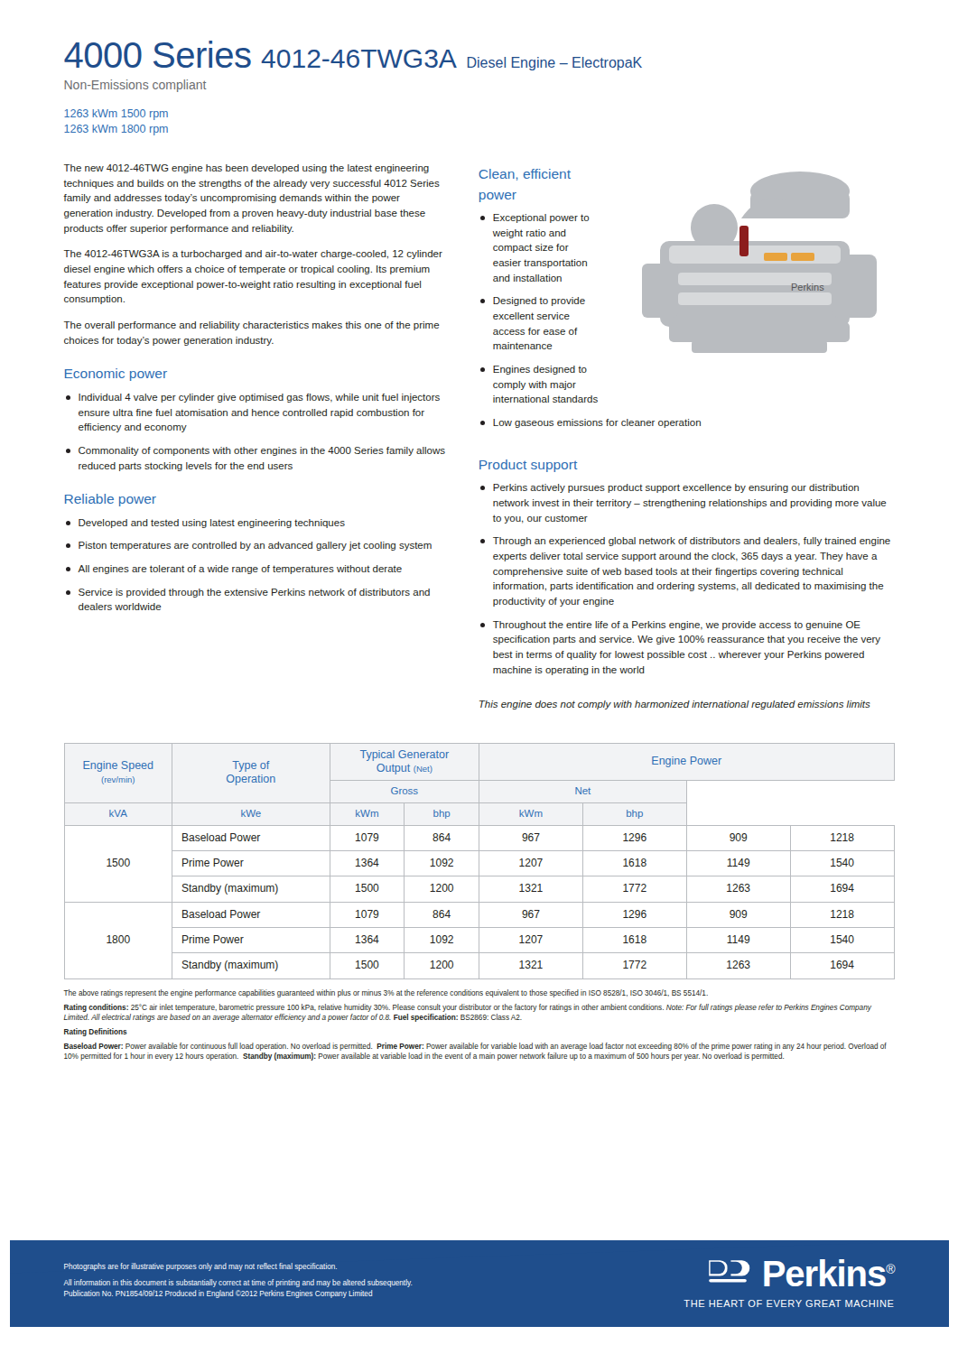4000 Series 4012-46TWG3A Diesel Engine – ElectropaK
Non-Emissions compliant
1263 kWm 1500 rpm
1263 kWm 1800 rpm
The new 4012-46TWG engine has been developed using the latest engineering techniques and builds on the strengths of the already very successful 4012 Series family and addresses today’s uncompromising demands within the power generation industry. Developed from a proven heavy-duty industrial base these products offer superior performance and reliability.
The 4012-46TWG3A is a turbocharged and air-to-water charge-cooled, 12 cylinder diesel engine which offers a choice of temperate or tropical cooling. Its premium features provide exceptional power-to-weight ratio resulting in exceptional fuel consumption.
The overall performance and reliability characteristics makes this one of the prime choices for today’s power generation industry.
Economic power
Individual 4 valve per cylinder give optimised gas flows, while unit fuel injectors ensure ultra fine fuel atomisation and hence controlled rapid combustion for efficiency and economy
Commonality of components with other engines in the 4000 Series family allows reduced parts stocking levels for the end users
Reliable power
Developed and tested using latest engineering techniques
Piston temperatures are controlled by an advanced gallery jet cooling system
All engines are tolerant of a wide range of temperatures without derate
Service is provided through the extensive Perkins network of distributors and dealers worldwide
Clean, efficient power
Exceptional power to weight ratio and compact size for easier transportation and installation
Designed to provide excellent service access for ease of maintenance
Engines designed to comply with major international standards
Low gaseous emissions for cleaner operation
Product support
Perkins actively pursues product support excellence by ensuring our distribution network invest in their territory – strengthening relationships and providing more value to you, our customer
Through an experienced global network of distributors and dealers, fully trained engine experts deliver total service support around the clock, 365 days a year. They have a comprehensive suite of web based tools at their fingertips covering technical information, parts identification and ordering systems, all dedicated to maximising the productivity of your engine
Throughout the entire life of a Perkins engine, we provide access to genuine OE specification parts and service. We give 100% reassurance that you receive the very best in terms of quality for lowest possible cost .. wherever your Perkins powered machine is operating in the world
This engine does not comply with harmonized international regulated emissions limits
| Engine Speed (rev/min) | Type of Operation | Typical Generator Output (Net) | Engine Power |
| --- | --- | --- | --- |
| | Gross | Net |
| kVA | kWe | kWm | bhp | kWm | bhp |
| 1500 | Baseload Power | 1079 | 864 | 967 | 1296 | 909 | 1218 |
| Prime Power | 1364 | 1092 | 1207 | 1618 | 1149 | 1540 |
| Standby (maximum) | 1500 | 1200 | 1321 | 1772 | 1263 | 1694 |
| 1800 | Baseload Power | 1079 | 864 | 967 | 1296 | 909 | 1218 |
| Prime Power | 1364 | 1092 | 1207 | 1618 | 1149 | 1540 |
| Standby (maximum) | 1500 | 1200 | 1321 | 1772 | 1263 | 1694 |
The above ratings represent the engine performance capabilities guaranteed within plus or minus 3% at the reference conditions equivalent to those specified in ISO 8528/1, ISO 3046/1, BS 5514/1.
Rating conditions: 25°C air inlet temperature, barometric pressure 100 kPa, relative humidity 30%. Please consult your distributor or the factory for ratings in other ambient conditions. Note: For full ratings please refer to Perkins Engines Company Limited. All electrical ratings are based on an average alternator efficiency and a power factor of 0.8. Fuel specification: BS2869: Class A2.
Rating Definitions
Baseload Power: Power available for continuous full load operation. No overload is permitted. Prime Power: Power available for variable load with an average load factor not exceeding 80% of the prime power rating in any 24 hour period. Overload of 10% permitted for 1 hour in every 12 hours operation. Standby (maximum): Power available at variable load in the event of a main power network failure up to a maximum of 500 hours per year. No overload is permitted.
Photographs are for illustrative purposes only and may not reflect final specification.
All information in this document is substantially correct at time of printing and may be altered subsequently.
Publication No. PN1854/09/12 Produced in England ©2012 Perkins Engines Company Limited
Perkins®
THE HEART OF EVERY GREAT MACHINE